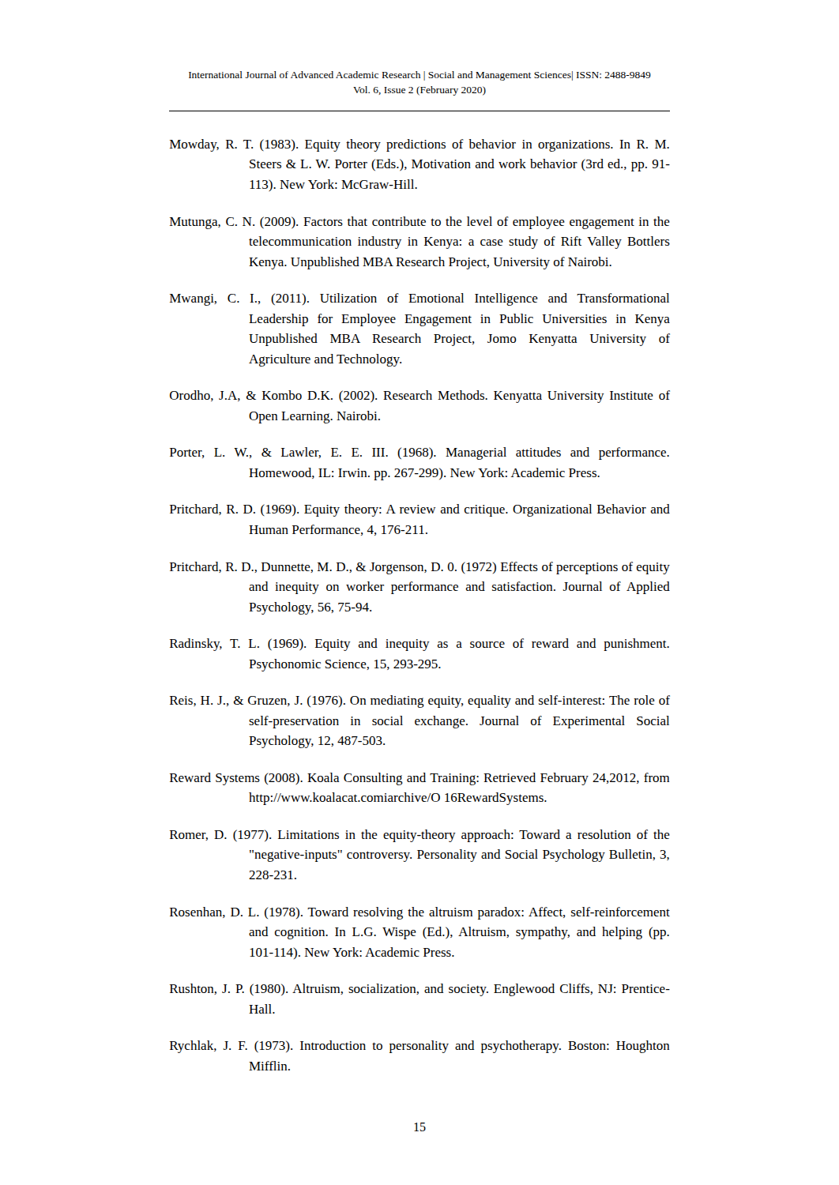International Journal of Advanced Academic Research | Social and Management Sciences| ISSN: 2488-9849 Vol. 6, Issue 2 (February 2020)
Mowday, R. T. (1983). Equity theory predictions of behavior in organizations. In R. M. Steers & L. W. Porter (Eds.), Motivation and work behavior (3rd ed., pp. 91-113). New York: McGraw-Hill.
Mutunga, C. N. (2009). Factors that contribute to the level of employee engagement in the telecommunication industry in Kenya: a case study of Rift Valley Bottlers Kenya. Unpublished MBA Research Project, University of Nairobi.
Mwangi, C. I., (2011). Utilization of Emotional Intelligence and Transformational Leadership for Employee Engagement in Public Universities in Kenya Unpublished MBA Research Project, Jomo Kenyatta University of Agriculture and Technology.
Orodho, J.A, & Kombo D.K. (2002). Research Methods. Kenyatta University Institute of Open Learning. Nairobi.
Porter, L. W., & Lawler, E. E. III. (1968). Managerial attitudes and performance. Homewood, IL: Irwin. pp. 267-299). New York: Academic Press.
Pritchard, R. D. (1969). Equity theory: A review and critique. Organizational Behavior and Human Performance, 4, 176-211.
Pritchard, R. D., Dunnette, M. D., & Jorgenson, D. 0. (1972) Effects of perceptions of equity and inequity on worker performance and satisfaction. Journal of Applied Psychology, 56, 75-94.
Radinsky, T. L. (1969). Equity and inequity as a source of reward and punishment. Psychonomic Science, 15, 293-295.
Reis, H. J., & Gruzen, J. (1976). On mediating equity, equality and self-interest: The role of self-preservation in social exchange. Journal of Experimental Social Psychology, 12, 487-503.
Reward Systems (2008). Koala Consulting and Training: Retrieved February 24,2012, from http://www.koalacat.comiarchive/O 16RewardSystems.
Romer, D. (1977). Limitations in the equity-theory approach: Toward a resolution of the "negative-inputs" controversy. Personality and Social Psychology Bulletin, 3, 228-231.
Rosenhan, D. L. (1978). Toward resolving the altruism paradox: Affect, self-reinforcement and cognition. In L.G. Wispe (Ed.), Altruism, sympathy, and helping (pp. 101-114). New York: Academic Press.
Rushton, J. P. (1980). Altruism, socialization, and society. Englewood Cliffs, NJ: Prentice-Hall.
Rychlak, J. F. (1973). Introduction to personality and psychotherapy. Boston: Houghton Mifflin.
15